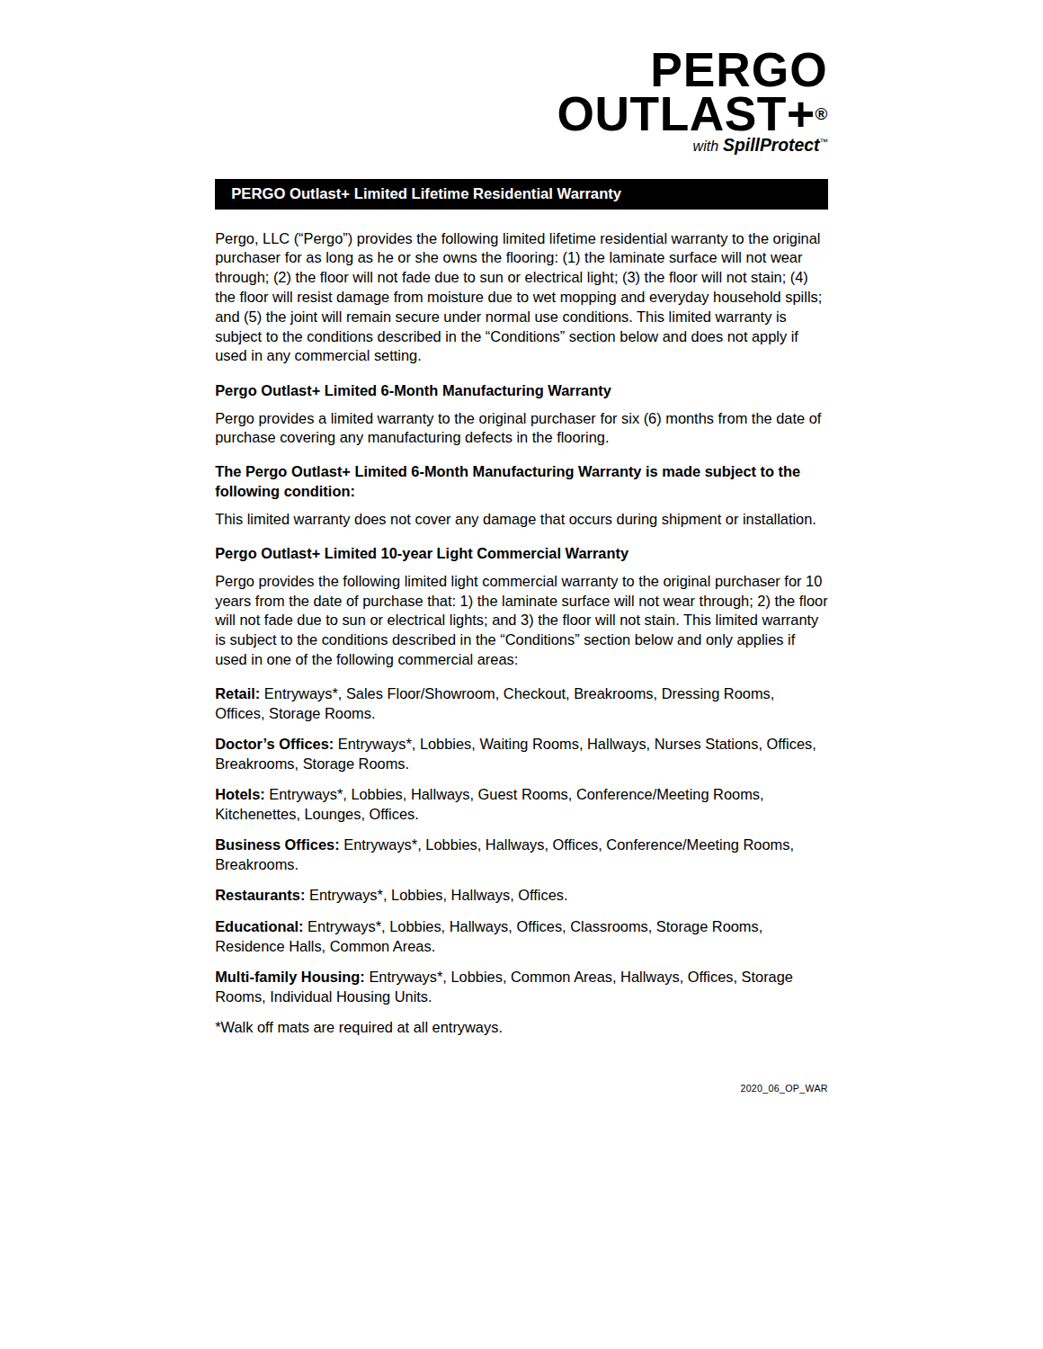PERGO
OUTLAST+®
with SpillProtect™
PERGO Outlast+ Limited Lifetime Residential Warranty
Pergo, LLC (“Pergo”) provides the following limited lifetime residential warranty to the original purchaser for as long as he or she owns the flooring: (1) the laminate surface will not wear through; (2) the floor will not fade due to sun or electrical light; (3) the floor will not stain; (4) the floor will resist damage from moisture due to wet mopping and everyday household spills; and (5) the joint will remain secure under normal use conditions. This limited warranty is subject to the conditions described in the “Conditions” section below and does not apply if used in any commercial setting.
Pergo Outlast+ Limited 6-Month Manufacturing Warranty
Pergo provides a limited warranty to the original purchaser for six (6) months from the date of purchase covering any manufacturing defects in the flooring.
The Pergo Outlast+ Limited 6-Month Manufacturing Warranty is made subject to the following condition:
This limited warranty does not cover any damage that occurs during shipment or installation.
Pergo Outlast+ Limited 10-year Light Commercial Warranty
Pergo provides the following limited light commercial warranty to the original purchaser for 10 years from the date of purchase that: 1) the laminate surface will not wear through; 2) the floor will not fade due to sun or electrical lights; and 3) the floor will not stain. This limited warranty is subject to the conditions described in the “Conditions” section below and only applies if used in one of the following commercial areas:
Retail: Entryways*, Sales Floor/Showroom, Checkout, Breakrooms, Dressing Rooms, Offices, Storage Rooms.
Doctor’s Offices: Entryways*, Lobbies, Waiting Rooms, Hallways, Nurses Stations, Offices, Breakrooms, Storage Rooms.
Hotels: Entryways*, Lobbies, Hallways, Guest Rooms, Conference/Meeting Rooms, Kitchenettes, Lounges, Offices.
Business Offices: Entryways*, Lobbies, Hallways, Offices, Conference/Meeting Rooms, Breakrooms.
Restaurants: Entryways*, Lobbies, Hallways, Offices.
Educational: Entryways*, Lobbies, Hallways, Offices, Classrooms, Storage Rooms, Residence Halls, Common Areas.
Multi-family Housing: Entryways*, Lobbies, Common Areas, Hallways, Offices, Storage Rooms, Individual Housing Units.
*Walk off mats are required at all entryways.
2020_06_OP_WAR